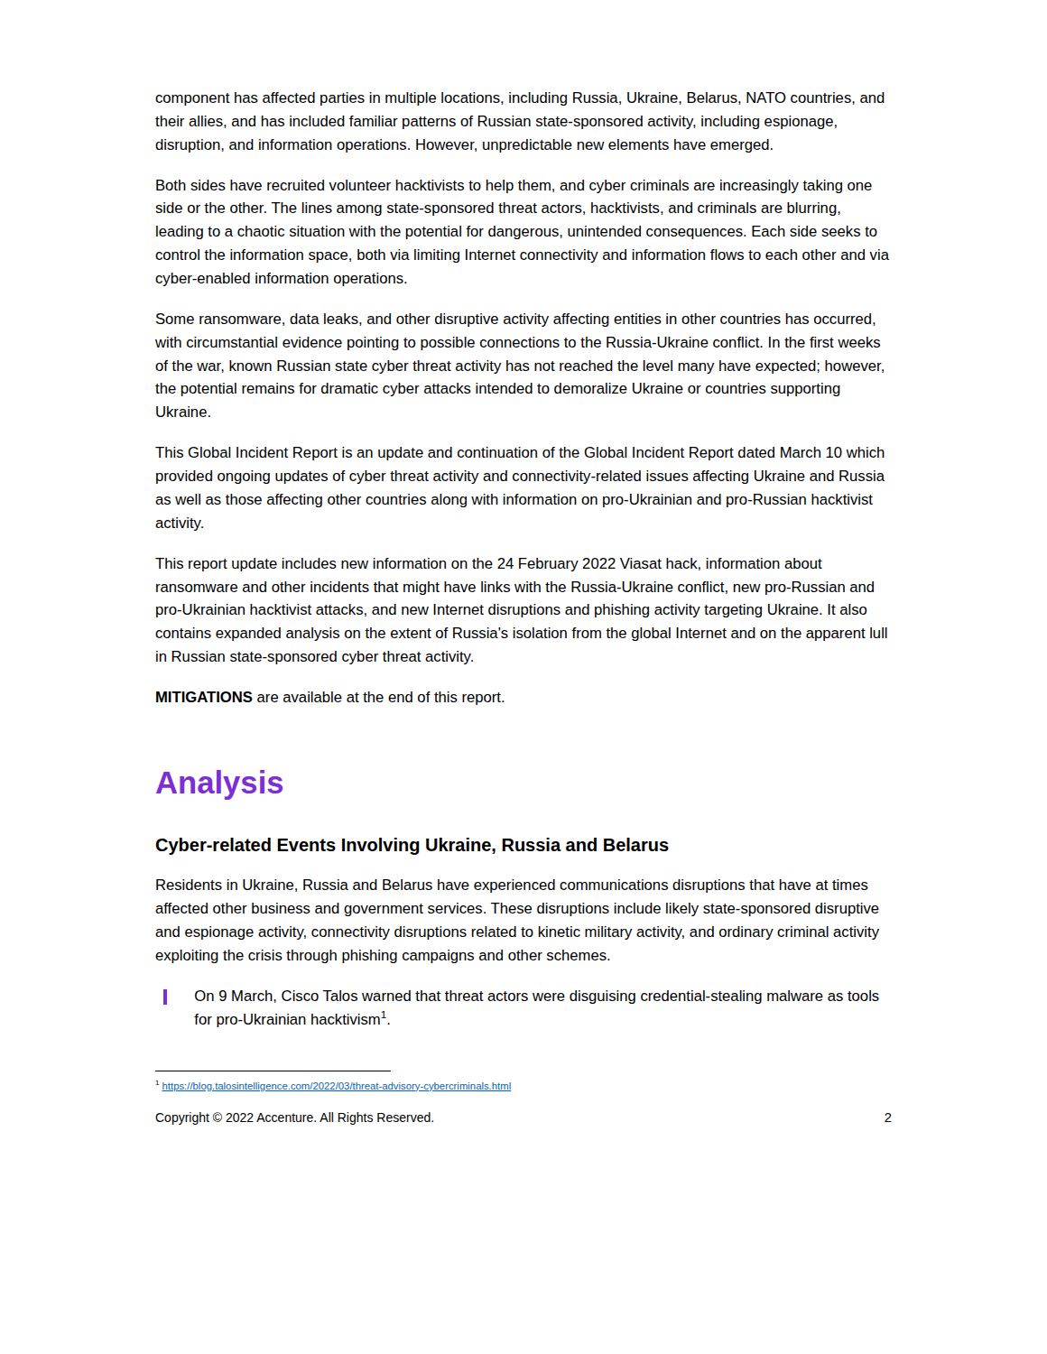component has affected parties in multiple locations, including Russia, Ukraine, Belarus, NATO countries, and their allies, and has included familiar patterns of Russian state-sponsored activity, including espionage, disruption, and information operations. However, unpredictable new elements have emerged.
Both sides have recruited volunteer hacktivists to help them, and cyber criminals are increasingly taking one side or the other. The lines among state-sponsored threat actors, hacktivists, and criminals are blurring, leading to a chaotic situation with the potential for dangerous, unintended consequences. Each side seeks to control the information space, both via limiting Internet connectivity and information flows to each other and via cyber-enabled information operations.
Some ransomware, data leaks, and other disruptive activity affecting entities in other countries has occurred, with circumstantial evidence pointing to possible connections to the Russia-Ukraine conflict. In the first weeks of the war, known Russian state cyber threat activity has not reached the level many have expected; however, the potential remains for dramatic cyber attacks intended to demoralize Ukraine or countries supporting Ukraine.
This Global Incident Report is an update and continuation of the Global Incident Report dated March 10 which provided ongoing updates of cyber threat activity and connectivity-related issues affecting Ukraine and Russia as well as those affecting other countries along with information on pro-Ukrainian and pro-Russian hacktivist activity.
This report update includes new information on the 24 February 2022 Viasat hack, information about ransomware and other incidents that might have links with the Russia-Ukraine conflict, new pro-Russian and pro-Ukrainian hacktivist attacks, and new Internet disruptions and phishing activity targeting Ukraine. It also contains expanded analysis on the extent of Russia's isolation from the global Internet and on the apparent lull in Russian state-sponsored cyber threat activity.
MITIGATIONS are available at the end of this report.
Analysis
Cyber-related Events Involving Ukraine, Russia and Belarus
Residents in Ukraine, Russia and Belarus have experienced communications disruptions that have at times affected other business and government services. These disruptions include likely state-sponsored disruptive and espionage activity, connectivity disruptions related to kinetic military activity, and ordinary criminal activity exploiting the crisis through phishing campaigns and other schemes.
On 9 March, Cisco Talos warned that threat actors were disguising credential-stealing malware as tools for pro-Ukrainian hacktivism1.
1 https://blog.talosintelligence.com/2022/03/threat-advisory-cybercriminals.html
Copyright © 2022 Accenture. All Rights Reserved. 2